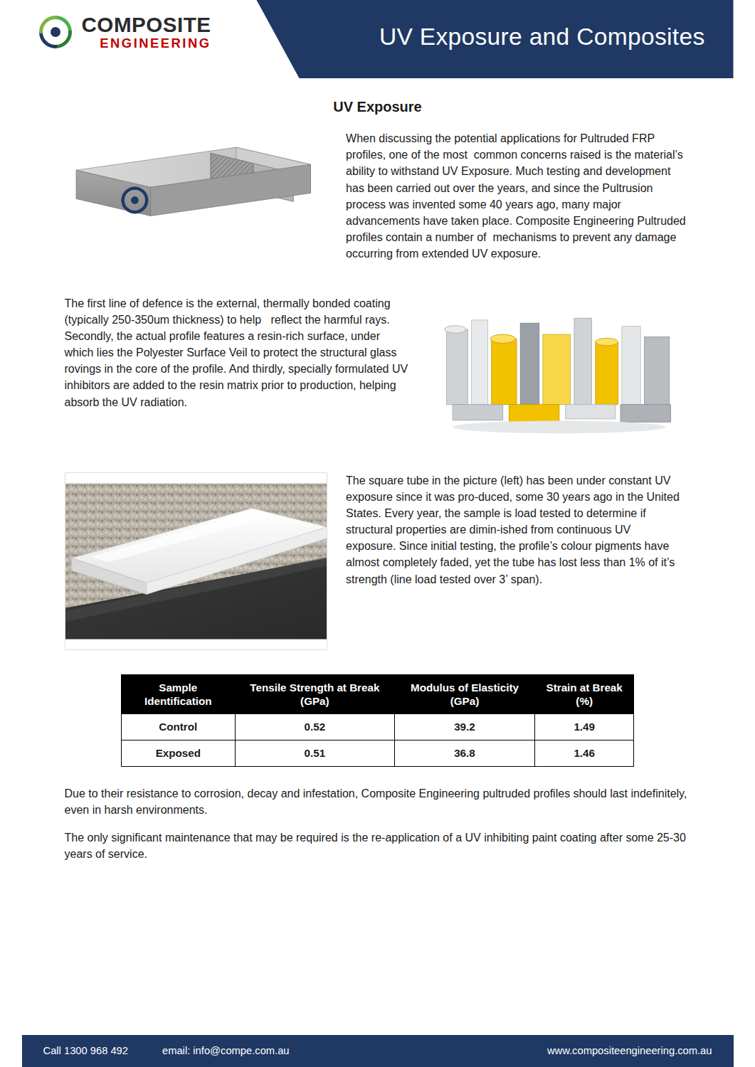UV Exposure and Composites
COMPOSITE ENGINEERING
UV Exposure
When discussing the potential applications for Pultruded FRP profiles, one of the most common concerns raised is the material’s ability to withstand UV Exposure. Much testing and development has been carried out over the years, and since the Pultrusion process was invented some 40 years ago, many major advancements have taken place. Composite Engineering Pultruded profiles contain a number of mechanisms to prevent any damage occurring from extended UV exposure.
The first line of defence is the external, thermally bonded coating (typically 250-350um thickness) to help reflect the harmful rays. Secondly, the actual profile features a resin-rich surface, under which lies the Polyester Surface Veil to protect the structural glass rovings in the core of the profile. And thirdly, specially formulated UV inhibitors are added to the resin matrix prior to production, helping absorb the UV radiation.
The square tube in the picture (left) has been under constant UV exposure since it was pro-duced, some 30 years ago in the United States. Every year, the sample is load tested to determine if structural properties are dimin-ished from continuous UV exposure. Since initial testing, the profile’s colour pigments have almost completely faded, yet the tube has lost less than 1% of it’s strength (line load tested over 3’ span).
| Sample Identification | Tensile Strength at Break (GPa) | Modulus of Elasticity (GPa) | Strain at Break (%) |
| --- | --- | --- | --- |
| Control | 0.52 | 39.2 | 1.49 |
| Exposed | 0.51 | 36.8 | 1.46 |
Due to their resistance to corrosion, decay and infestation, Composite Engineering pultruded profiles should last indefinitely, even in harsh environments.
The only significant maintenance that may be required is the re-application of a UV inhibiting paint coating after some 25-30 years of service.
Call 1300 968 492 email: info@compe.com.au
www.compositeengineering.com.au